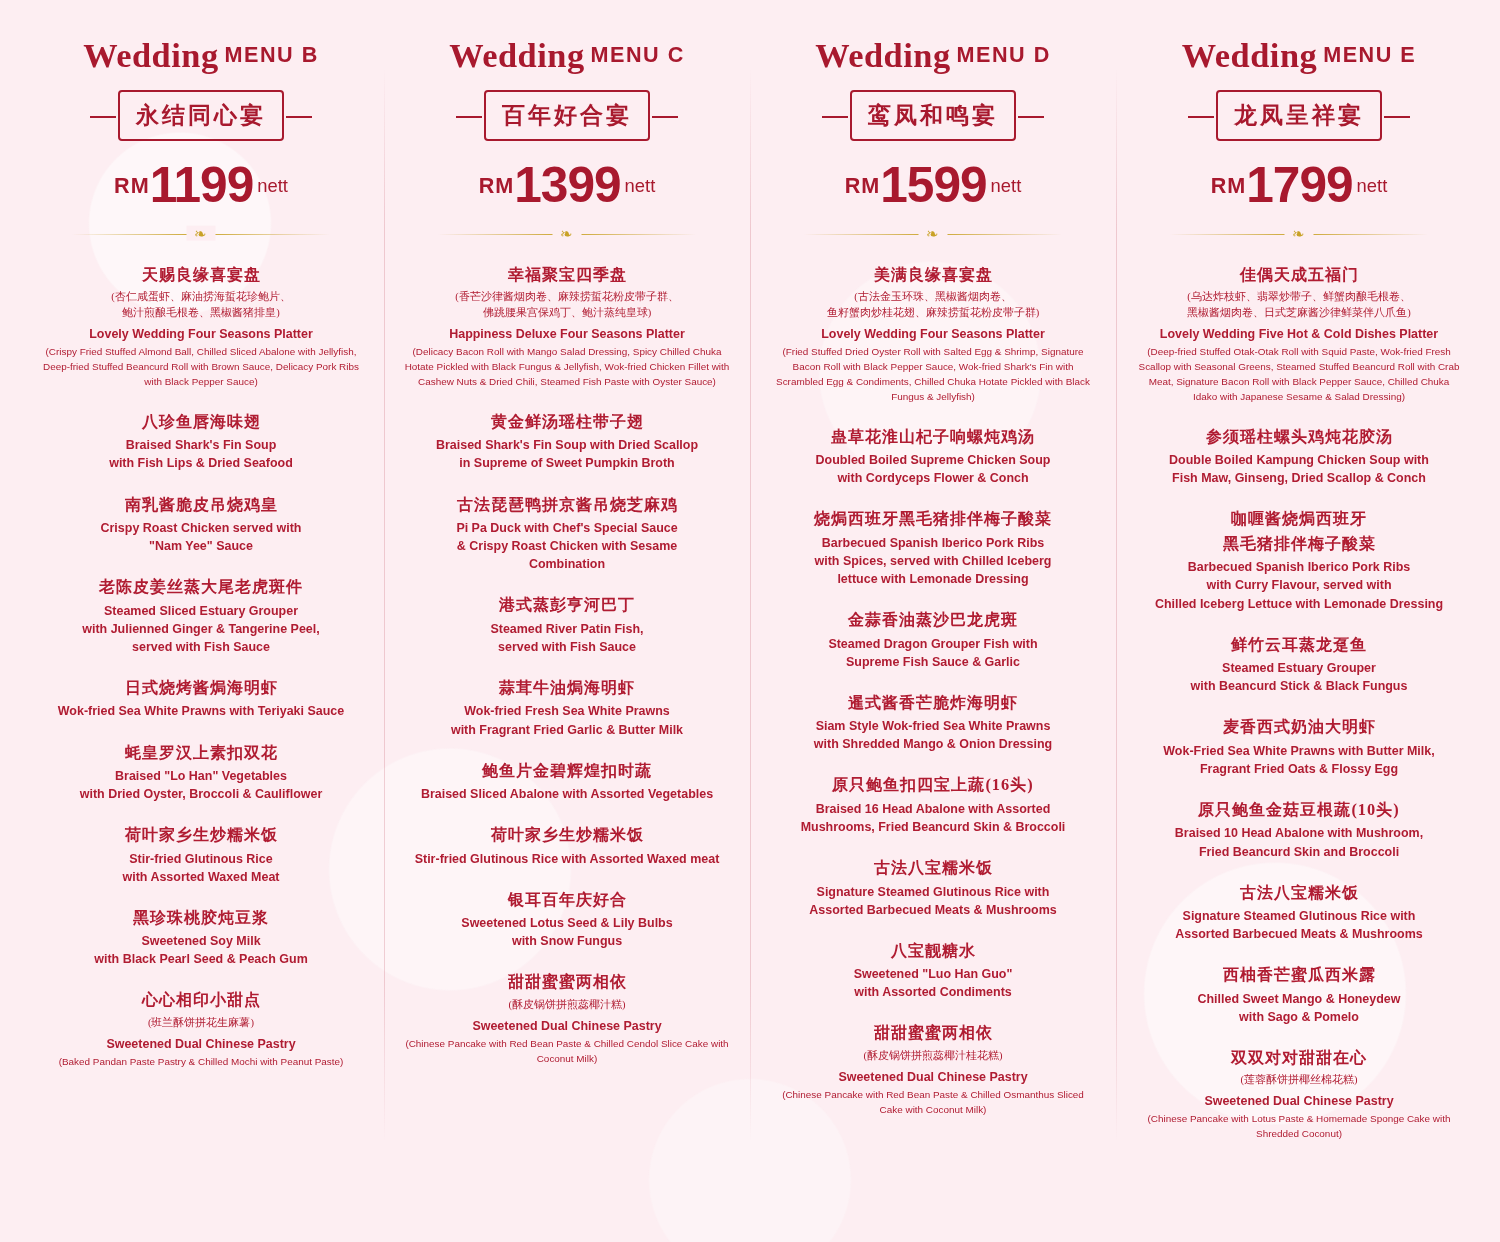Wedding MENU B
永结同心宴
RM 1199 nett
天赐良缘喜宴盘
(杏仁咸蛋虾、麻油捞海蜇花珍鲍片、
鲍汁煎酿毛根卷、黑椒酱猪排皇)
Lovely Wedding Four Seasons Platter
(Crispy Fried Stuffed Almond Ball, Chilled Sliced Abalone with Jellyfish, Deep-fried Stuffed Beancurd Roll with Brown Sauce, Delicacy Pork Ribs with Black Pepper Sauce)
八珍鱼唇海味翅
Braised Shark's Fin Soup
with Fish Lips & Dried Seafood
南乳酱脆皮吊烧鸡皇
Crispy Roast Chicken served with
"Nam Yee" Sauce
老陈皮姜丝蒸大尾老虎斑件
Steamed Sliced Estuary Grouper
with Julienned Ginger & Tangerine Peel,
served with Fish Sauce
日式烧烤酱焗海明虾
Wok-fried Sea White Prawns with Teriyaki Sauce
蚝皇罗汉上素扣双花
Braised "Lo Han" Vegetables
with Dried Oyster, Broccoli & Cauliflower
荷叶家乡生炒糯米饭
Stir-fried Glutinous Rice
with Assorted Waxed Meat
黑珍珠桃胶炖豆浆
Sweetened Soy Milk
with Black Pearl Seed & Peach Gum
心心相印小甜点
(班兰酥饼拼花生麻薯)
Sweetened Dual Chinese Pastry
(Baked Pandan Paste Pastry & Chilled Mochi with Peanut Paste)
Wedding MENU C
百年好合宴
RM 1399 nett
幸福聚宝四季盘
(香芒沙律酱烟肉卷、麻辣捞蜇花粉皮带子群、
佛跳腰果宫保鸡丁、鲍汁蒸纯皇球)
Happiness Deluxe Four Seasons Platter
(Delicacy Bacon Roll with Mango Salad Dressing, Spicy Chilled Chuka Hotate Pickled with Black Fungus & Jellyfish, Wok-fried Chicken Fillet with Cashew Nuts & Dried Chili, Steamed Fish Paste with Oyster Sauce)
黄金鲜汤瑶柱带子翅
Braised Shark's Fin Soup with Dried Scallop
in Supreme of Sweet Pumpkin Broth
古法琵琶鸭拼京酱吊烧芝麻鸡
Pi Pa Duck with Chef's Special Sauce
& Crispy Roast Chicken with Sesame
Combination
港式蒸彭亨河巴丁
Steamed River Patin Fish,
served with Fish Sauce
蒜茸牛油焗海明虾
Wok-fried Fresh Sea White Prawns
with Fragrant Fried Garlic & Butter Milk
鲍鱼片金碧辉煌扣时蔬
Braised Sliced Abalone with Assorted Vegetables
荷叶家乡生炒糯米饭
Stir-fried Glutinous Rice with Assorted Waxed meat
银耳百年庆好合
Sweetened Lotus Seed & Lily Bulbs
with Snow Fungus
甜甜蜜蜜两相依
(酥皮锅饼拼煎蕊椰汁糕)
Sweetened Dual Chinese Pastry
(Chinese Pancake with Red Bean Paste & Chilled Cendol Slice Cake with Coconut Milk)
Wedding MENU D
鸾凤和鸣宴
RM 1599 nett
美满良缘喜宴盘
(古法金玉环珠、黑椒酱烟肉卷、
鱼籽蟹肉炒桂花翅、麻辣捞蜇花粉皮带子群)
Lovely Wedding Four Seasons Platter
(Fried Stuffed Dried Oyster Roll with Salted Egg & Shrimp, Signature Bacon Roll with Black Pepper Sauce, Wok-fried Shark's Fin with Scrambled Egg & Condiments, Chilled Chuka Hotate Pickled with Black Fungus & Jellyfish)
蛊草花淮山杞子响螺炖鸡汤
Doubled Boiled Supreme Chicken Soup
with Cordyceps Flower & Conch
烧焗西班牙黑毛猪排伴梅子酸菜
Barbecued Spanish Iberico Pork Ribs
with Spices, served with Chilled Iceberg
lettuce with Lemonade Dressing
金蒜香油蒸沙巴龙虎斑
Steamed Dragon Grouper Fish with
Supreme Fish Sauce & Garlic
暹式酱香芒脆炸海明虾
Siam Style Wok-fried Sea White Prawns
with Shredded Mango & Onion Dressing
原只鲍鱼扣四宝上蔬(16头)
Braised 16 Head Abalone with Assorted
Mushrooms, Fried Beancurd Skin & Broccoli
古法八宝糯米饭
Signature Steamed Glutinous Rice with
Assorted Barbecued Meats & Mushrooms
八宝靓糖水
Sweetened "Luo Han Guo"
with Assorted Condiments
甜甜蜜蜜两相依
(酥皮锅饼拼煎蕊椰汁桂花糕)
Sweetened Dual Chinese Pastry
(Chinese Pancake with Red Bean Paste & Chilled Osmanthus Sliced Cake with Coconut Milk)
Wedding MENU E
龙凤呈祥宴
RM 1799 nett
佳偶天成五福门
(乌达炸枝虾、翡翠炒带子、鲜蟹肉酿毛根卷、
黑椒酱烟肉卷、日式芝麻酱沙律鲜菜伴八爪鱼)
Lovely Wedding Five Hot & Cold Dishes Platter
(Deep-fried Stuffed Otak-Otak Roll with Squid Paste, Wok-fried Fresh Scallop with Seasonal Greens, Steamed Stuffed Beancurd Roll with Crab Meat, Signature Bacon Roll with Black Pepper Sauce, Chilled Chuka Idako with Japanese Sesame & Salad Dressing)
参须瑶柱螺头鸡炖花胶汤
Double Boiled Kampung Chicken Soup with
Fish Maw, Ginseng, Dried Scallop & Conch
咖喱酱烧焗西班牙
黑毛猪排伴梅子酸菜
Barbecued Spanish Iberico Pork Ribs
with Curry Flavour, served with
Chilled Iceberg Lettuce with Lemonade Dressing
鲜竹云耳蒸龙趸鱼
Steamed Estuary Grouper
with Beancurd Stick & Black Fungus
麦香西式奶油大明虾
Wok-Fried Sea White Prawns with Butter Milk,
Fragrant Fried Oats & Flossy Egg
原只鲍鱼金菇豆根蔬(10头)
Braised 10 Head Abalone with Mushroom,
Fried Beancurd Skin and Broccoli
古法八宝糯米饭
Signature Steamed Glutinous Rice with
Assorted Barbecued Meats & Mushrooms
西柚香芒蜜瓜西米露
Chilled Sweet Mango & Honeydew
with Sago & Pomelo
双双对对甜甜在心
(莲蓉酥饼拼椰丝棉花糕)
Sweetened Dual Chinese Pastry
(Chinese Pancake with Lotus Paste & Homemade Sponge Cake with Shredded Coconut)